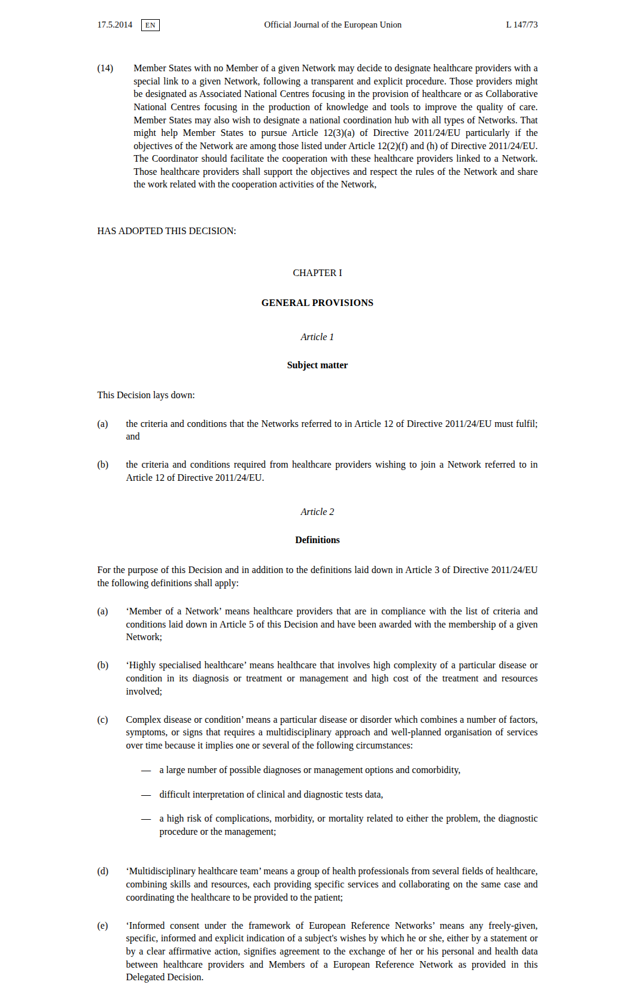17.5.2014 EN Official Journal of the European Union L 147/73
(14)
Member States with no Member of a given Network may decide to designate healthcare providers with a special link to a given Network, following a transparent and explicit procedure. Those providers might be designated as Associated National Centres focusing in the provision of healthcare or as Collaborative National Centres focusing in the production of knowledge and tools to improve the quality of care. Member States may also wish to designate a national coordination hub with all types of Networks. That might help Member States to pursue Article 12(3)(a) of Directive 2011/24/EU particularly if the objectives of the Network are among those listed under Article 12(2)(f) and (h) of Directive 2011/24/EU. The Coordinator should facilitate the cooperation with these healthcare providers linked to a Network. Those healthcare providers shall support the objectives and respect the rules of the Network and share the work related with the cooperation activities of the Network,
HAS ADOPTED THIS DECISION:
CHAPTER I
GENERAL PROVISIONS
Article 1
Subject matter
This Decision lays down:
(a) the criteria and conditions that the Networks referred to in Article 12 of Directive 2011/24/EU must fulfil; and
(b) the criteria and conditions required from healthcare providers wishing to join a Network referred to in Article 12 of Directive 2011/24/EU.
Article 2
Definitions
For the purpose of this Decision and in addition to the definitions laid down in Article 3 of Directive 2011/24/EU the following definitions shall apply:
(a) ‘Member of a Network’ means healthcare providers that are in compliance with the list of criteria and conditions laid down in Article 5 of this Decision and have been awarded with the membership of a given Network;
(b) ‘Highly specialised healthcare’ means healthcare that involves high complexity of a particular disease or condition in its diagnosis or treatment or management and high cost of the treatment and resources involved;
(c) Complex disease or condition’ means a particular disease or disorder which combines a number of factors, symptoms, or signs that requires a multidisciplinary approach and well-planned organisation of services over time because it implies one or several of the following circumstances:
—a large number of possible diagnoses or management options and comorbidity,
—difficult interpretation of clinical and diagnostic tests data,
—a high risk of complications, morbidity, or mortality related to either the problem, the diagnostic procedure or the management;
(d) ‘Multidisciplinary healthcare team’ means a group of health professionals from several fields of healthcare, combining skills and resources, each providing specific services and collaborating on the same case and coordinating the healthcare to be provided to the patient;
(e) ‘Informed consent under the framework of European Reference Networks’ means any freely-given, specific, informed and explicit indication of a subject's wishes by which he or she, either by a statement or by a clear affirmative action, signifies agreement to the exchange of her or his personal and health data between healthcare providers and Members of a European Reference Network as provided in this Delegated Decision.